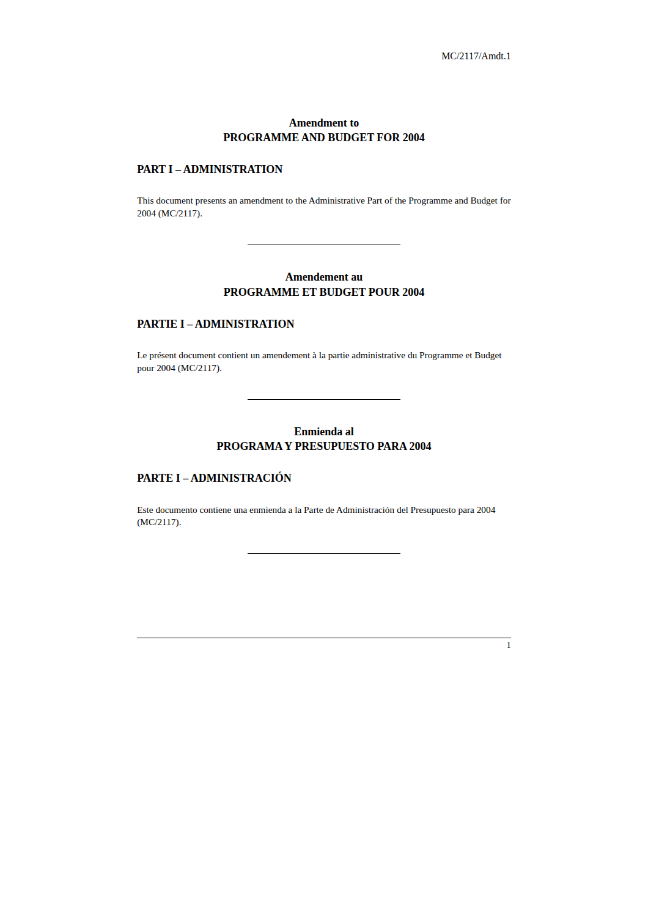MC/2117/Amdt.1
Amendment to Programme and Budget for 2004
PART I – ADMINISTRATION
This document presents an amendment to the Administrative Part of the Programme and Budget for 2004 (MC/2117).
Amendement au Programme et Budget pour 2004
PARTIE I – ADMINISTRATION
Le présent document contient un amendement à la partie administrative du Programme et Budget pour 2004 (MC/2117).
Enmienda al Programa y Presupuesto para 2004
PARTE I – ADMINISTRACIÓN
Este documento contiene una enmienda a la Parte de Administración del Presupuesto para 2004 (MC/2117).
1